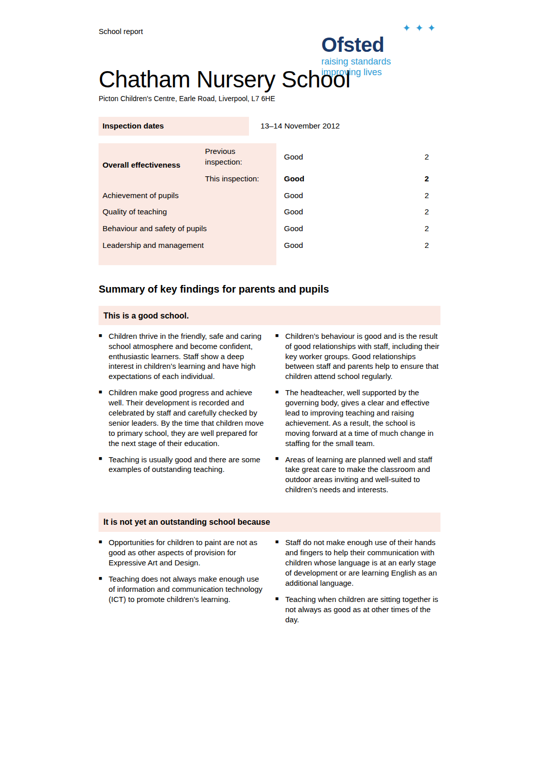✦ ✦ ✦
Ofsted
raising standards
improving lives
School report
Chatham Nursery School
Picton Children's Centre, Earle Road, Liverpool, L7 6HE
| Inspection dates | 13–14 November 2012 |
| Overall effectiveness | Previous inspection: | Good | 2 |
| This inspection: | Good | 2 |
| Achievement of pupils | Good | 2 |
| Quality of teaching | Good | 2 |
| Behaviour and safety of pupils | Good | 2 |
| Leadership and management | Good | 2 |
Summary of key findings for parents and pupils
This is a good school.
Children thrive in the friendly, safe and caring school atmosphere and become confident, enthusiastic learners. Staff show a deep interest in children’s learning and have high expectations of each individual.
Children make good progress and achieve well. Their development is recorded and celebrated by staff and carefully checked by senior leaders. By the time that children move to primary school, they are well prepared for the next stage of their education.
Teaching is usually good and there are some examples of outstanding teaching.
Children’s behaviour is good and is the result of good relationships with staff, including their key worker groups. Good relationships between staff and parents help to ensure that children attend school regularly.
The headteacher, well supported by the governing body, gives a clear and effective lead to improving teaching and raising achievement. As a result, the school is moving forward at a time of much change in staffing for the small team.
Areas of learning are planned well and staff take great care to make the classroom and outdoor areas inviting and well-suited to children’s needs and interests.
It is not yet an outstanding school because
Opportunities for children to paint are not as good as other aspects of provision for Expressive Art and Design.
Teaching does not always make enough use of information and communication technology (ICT) to promote children’s learning.
Staff do not make enough use of their hands and fingers to help their communication with children whose language is at an early stage of development or are learning English as an additional language.
Teaching when children are sitting together is not always as good as at other times of the day.